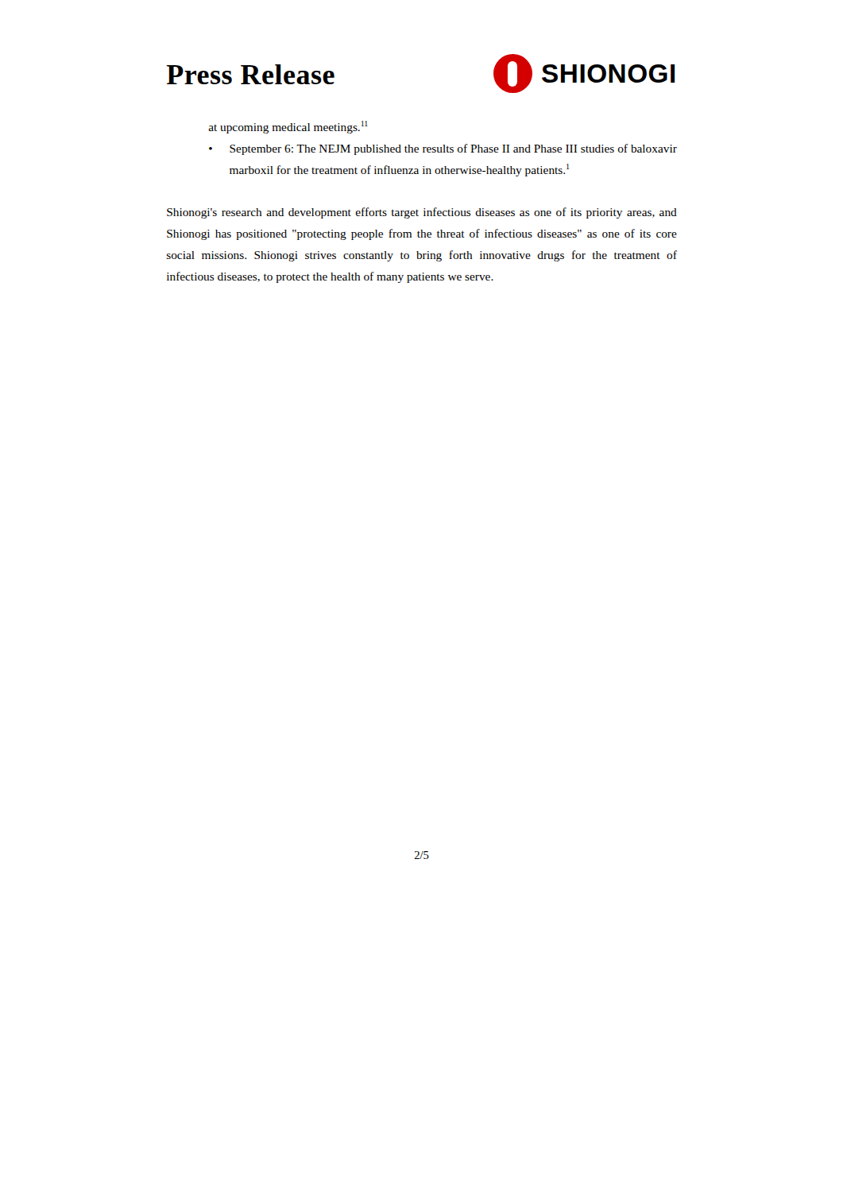Press Release
SHIONOGI
at upcoming medical meetings.11
September 6: The NEJM published the results of Phase II and Phase III studies of baloxavir marboxil for the treatment of influenza in otherwise-healthy patients.1
Shionogi's research and development efforts target infectious diseases as one of its priority areas, and Shionogi has positioned "protecting people from the threat of infectious diseases" as one of its core social missions. Shionogi strives constantly to bring forth innovative drugs for the treatment of infectious diseases, to protect the health of many patients we serve.
2/5